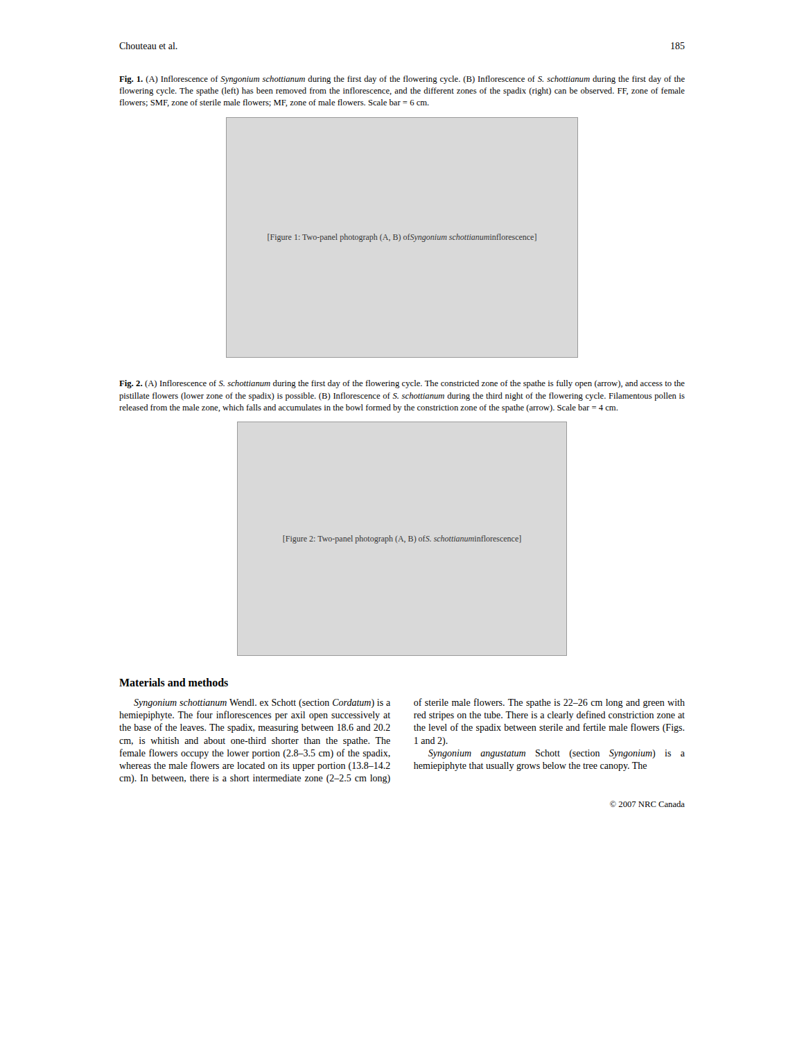Chouteau et al. 185
Fig. 1. (A) Inflorescence of Syngonium schottianum during the first day of the flowering cycle. (B) Inflorescence of S. schottianum during the first day of the flowering cycle. The spathe (left) has been removed from the inflorescence, and the different zones of the spadix (right) can be observed. FF, zone of female flowers; SMF, zone of sterile male flowers; MF, zone of male flowers. Scale bar = 6 cm.
[Figure 1: Two-panel photograph (A, B) of Syngonium schottianum inflorescence]
Fig. 2. (A) Inflorescence of S. schottianum during the first day of the flowering cycle. The constricted zone of the spathe is fully open (arrow), and access to the pistillate flowers (lower zone of the spadix) is possible. (B) Inflorescence of S. schottianum during the third night of the flowering cycle. Filamentous pollen is released from the male zone, which falls and accumulates in the bowl formed by the constriction zone of the spathe (arrow). Scale bar = 4 cm.
[Figure 2: Two-panel photograph (A, B) of S. schottianum inflorescence]
Materials and methods
Syngonium schottianum Wendl. ex Schott (section Cordatum) is a hemiepiphyte. The four inflorescences per axil open successively at the base of the leaves. The spadix, measuring between 18.6 and 20.2 cm, is whitish and about one-third shorter than the spathe. The female flowers occupy the lower portion (2.8–3.5 cm) of the spadix, whereas the male flowers are located on its upper portion (13.8–14.2 cm). In between, there is a short intermediate zone (2–2.5 cm long) of sterile male flowers. The spathe is 22–26 cm long and green with red stripes on the tube. There is a clearly defined constriction zone at the level of the spadix between sterile and fertile male flowers (Figs. 1 and 2).
Syngonium angustatum Schott (section Syngonium) is a hemiepiphyte that usually grows below the tree canopy. The
© 2007 NRC Canada